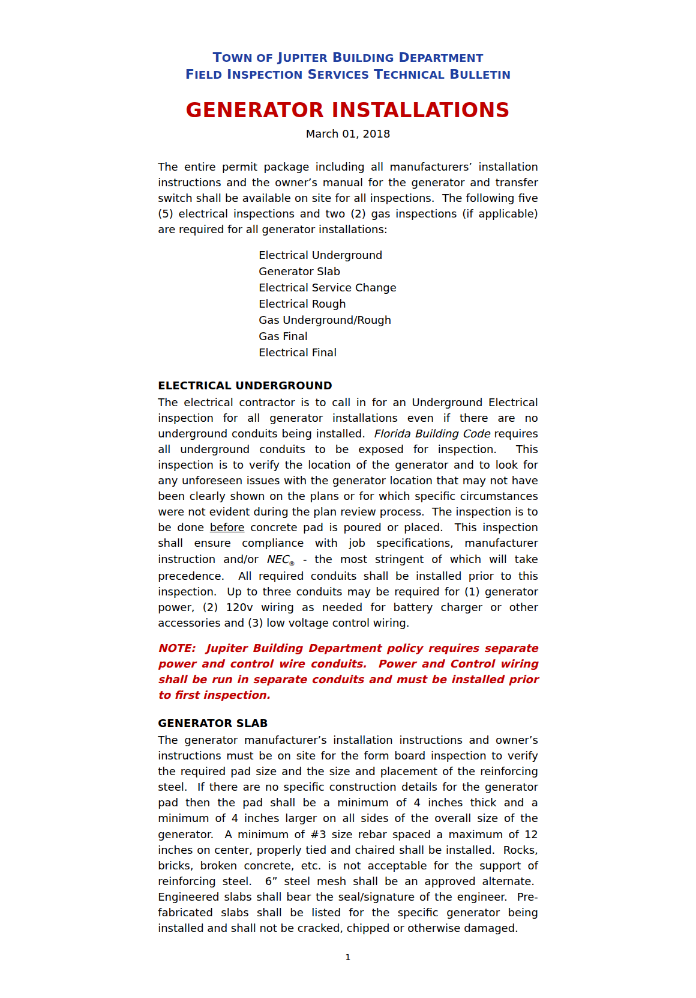TOWN OF JUPITER BUILDING DEPARTMENT
FIELD INSPECTION SERVICES TECHNICAL BULLETIN
GENERATOR INSTALLATIONS
March 01, 2018
The entire permit package including all manufacturers’ installation instructions and the owner’s manual for the generator and transfer switch shall be available on site for all inspections. The following five (5) electrical inspections and two (2) gas inspections (if applicable) are required for all generator installations:
Electrical Underground
Generator Slab
Electrical Service Change
Electrical Rough
Gas Underground/Rough
Gas Final
Electrical Final
Electrical Underground
The electrical contractor is to call in for an Underground Electrical inspection for all generator installations even if there are no underground conduits being installed. Florida Building Code requires all underground conduits to be exposed for inspection. This inspection is to verify the location of the generator and to look for any unforeseen issues with the generator location that may not have been clearly shown on the plans or for which specific circumstances were not evident during the plan review process. The inspection is to be done before concrete pad is poured or placed. This inspection shall ensure compliance with job specifications, manufacturer instruction and/or NEC® - the most stringent of which will take precedence. All required conduits shall be installed prior to this inspection. Up to three conduits may be required for (1) generator power, (2) 120v wiring as needed for battery charger or other accessories and (3) low voltage control wiring.
NOTE: Jupiter Building Department policy requires separate power and control wire conduits. Power and Control wiring shall be run in separate conduits and must be installed prior to first inspection.
Generator Slab
The generator manufacturer’s installation instructions and owner’s instructions must be on site for the form board inspection to verify the required pad size and the size and placement of the reinforcing steel. If there are no specific construction details for the generator pad then the pad shall be a minimum of 4 inches thick and a minimum of 4 inches larger on all sides of the overall size of the generator. A minimum of #3 size rebar spaced a maximum of 12 inches on center, properly tied and chaired shall be installed. Rocks, bricks, broken concrete, etc. is not acceptable for the support of reinforcing steel. 6” steel mesh shall be an approved alternate. Engineered slabs shall bear the seal/signature of the engineer. Pre-fabricated slabs shall be listed for the specific generator being installed and shall not be cracked, chipped or otherwise damaged.
1